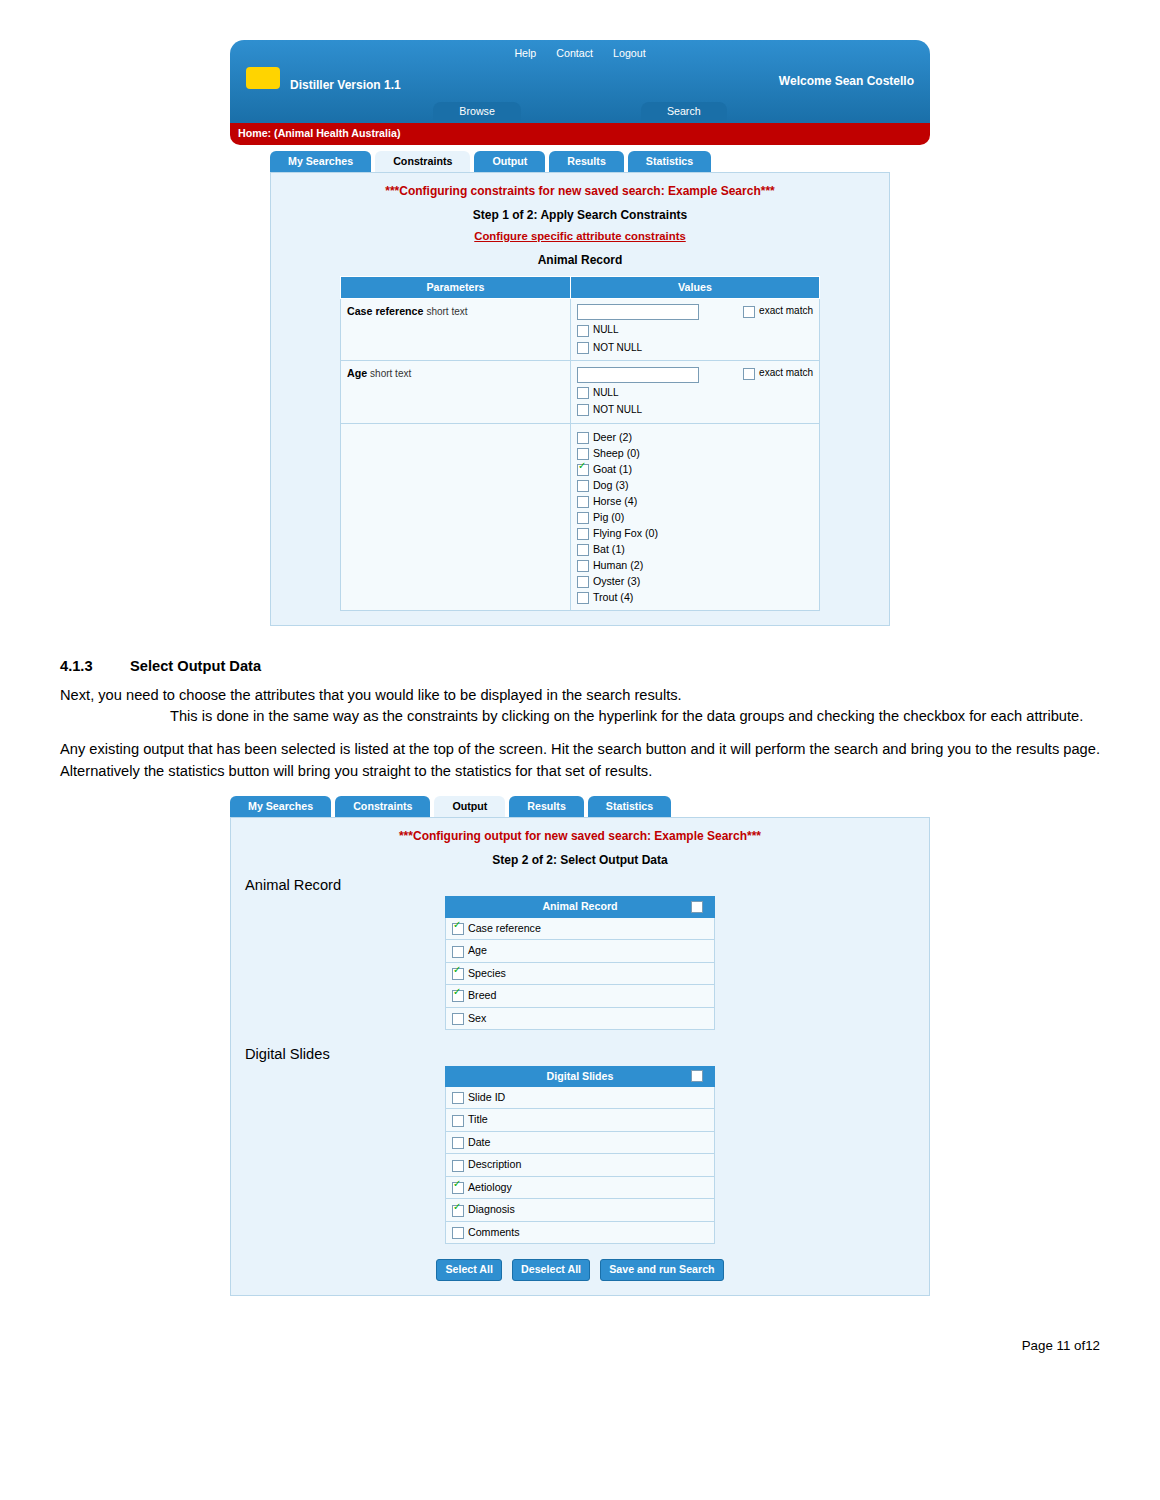Help Contact Logout
Distiller Version 1.1
Welcome Sean Costello
Browse Search
Home: (Animal Health Australia)
My Searches
Constraints
Output
Results
Statistics
***Configuring constraints for new saved search: Example Search***
Step 1 of 2: Apply Search Constraints
Configure specific attribute constraints
Animal Record
| Parameters | Values |
| --- | --- |
| Case reference short text | exact match NULL NOT NULL |
| Age short text | exact match NULL NOT NULL |
| | Deer (2) Sheep (0) Goat (1) Dog (3) Horse (4) Pig (0) Flying Fox (0) Bat (1) Human (2) Oyster (3) Trout (4) |
4.1.3 Select Output Data
Next, you need to choose the attributes that you would like to be displayed in the search results. This is done in the same way as the constraints by clicking on the hyperlink for the data groups and checking the checkbox for each attribute.
Any existing output that has been selected is listed at the top of the screen. Hit the search button and it will perform the search and bring you to the results page. Alternatively the statistics button will bring you straight to the statistics for that set of results.
My Searches
Constraints
Output
Results
Statistics
***Configuring output for new saved search: Example Search***
Step 2 of 2: Select Output Data
Animal Record
Animal Record
Case reference
Age
Species
Breed
Sex
Digital Slides
Digital Slides
Slide ID
Title
Date
Description
Aetiology
Diagnosis
Comments
Select All Deselect All Save and run Search
Page 11 of12